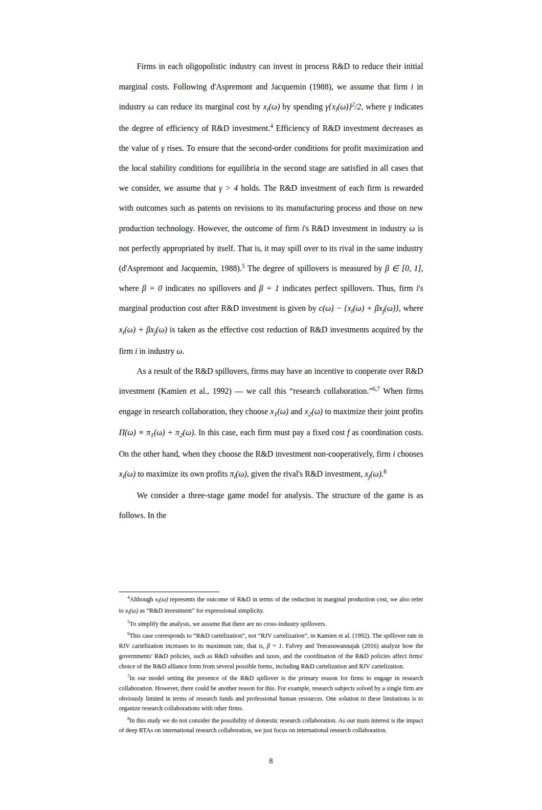Firms in each oligopolistic industry can invest in process R&D to reduce their initial marginal costs. Following d'Aspremont and Jacquemin (1988), we assume that firm i in industry ω can reduce its marginal cost by xi(ω) by spending γ{xi(ω)}2/2, where γ indicates the degree of efficiency of R&D investment.4 Efficiency of R&D investment decreases as the value of γ rises. To ensure that the second-order conditions for profit maximization and the local stability conditions for equilibria in the second stage are satisfied in all cases that we consider, we assume that γ > 4 holds. The R&D investment of each firm is rewarded with outcomes such as patents on revisions to its manufacturing process and those on new production technology. However, the outcome of firm i's R&D investment in industry ω is not perfectly appropriated by itself. That is, it may spill over to its rival in the same industry (d'Aspremont and Jacquemin, 1988).5 The degree of spillovers is measured by β ∈ [0, 1], where β = 0 indicates no spillovers and β = 1 indicates perfect spillovers. Thus, firm i's marginal production cost after R&D investment is given by c(ω) − {xi(ω) + βxj(ω)}, where xi(ω) + βxj(ω) is taken as the effective cost reduction of R&D investments acquired by the firm i in industry ω.
As a result of the R&D spillovers, firms may have an incentive to cooperate over R&D investment (Kamien et al., 1992) — we call this “research collaboration.”6,7 When firms engage in research collaboration, they choose x1(ω) and x2(ω) to maximize their joint profits Π(ω) ≡ π1(ω) + π2(ω). In this case, each firm must pay a fixed cost f as coordination costs. On the other hand, when they choose the R&D investment non-cooperatively, firm i chooses xi(ω) to maximize its own profits πi(ω), given the rival's R&D investment, xj(ω).8
We consider a three-stage game model for analysis. The structure of the game is as follows. In the
4Although xi(ω) represents the outcome of R&D in terms of the reduction in marginal production cost, we also refer to xi(ω) as “R&D investment” for expressional simplicity.
5To simplify the analysis, we assume that there are no cross-industry spillovers.
6This case corresponds to “R&D cartelization”, not “RJV cartelization”, in Kamien et al. (1992). The spillover rate in RJV cartelization increases to its maximum rate, that is, β = 1. Falvey and Teerasuwannajak (2016) analyze how the governments' R&D policies, such as R&D subsidies and taxes, and the coordination of the R&D policies affect firms' choice of the R&D alliance form from several possible forms, including R&D cartelization and RJV cartelization.
7In our model setting the presence of the R&D spillover is the primary reason for firms to engage in research collaboration. However, there could be another reason for this. For example, research subjects solved by a single firm are obviously limited in terms of research funds and professional human resources. One solution to these limitations is to organize research collaborations with other firms.
8In this study we do not consider the possibility of domestic research collaboration. As our main interest is the impact of deep RTAs on international research collaboration, we just focus on international research collaboration.
8